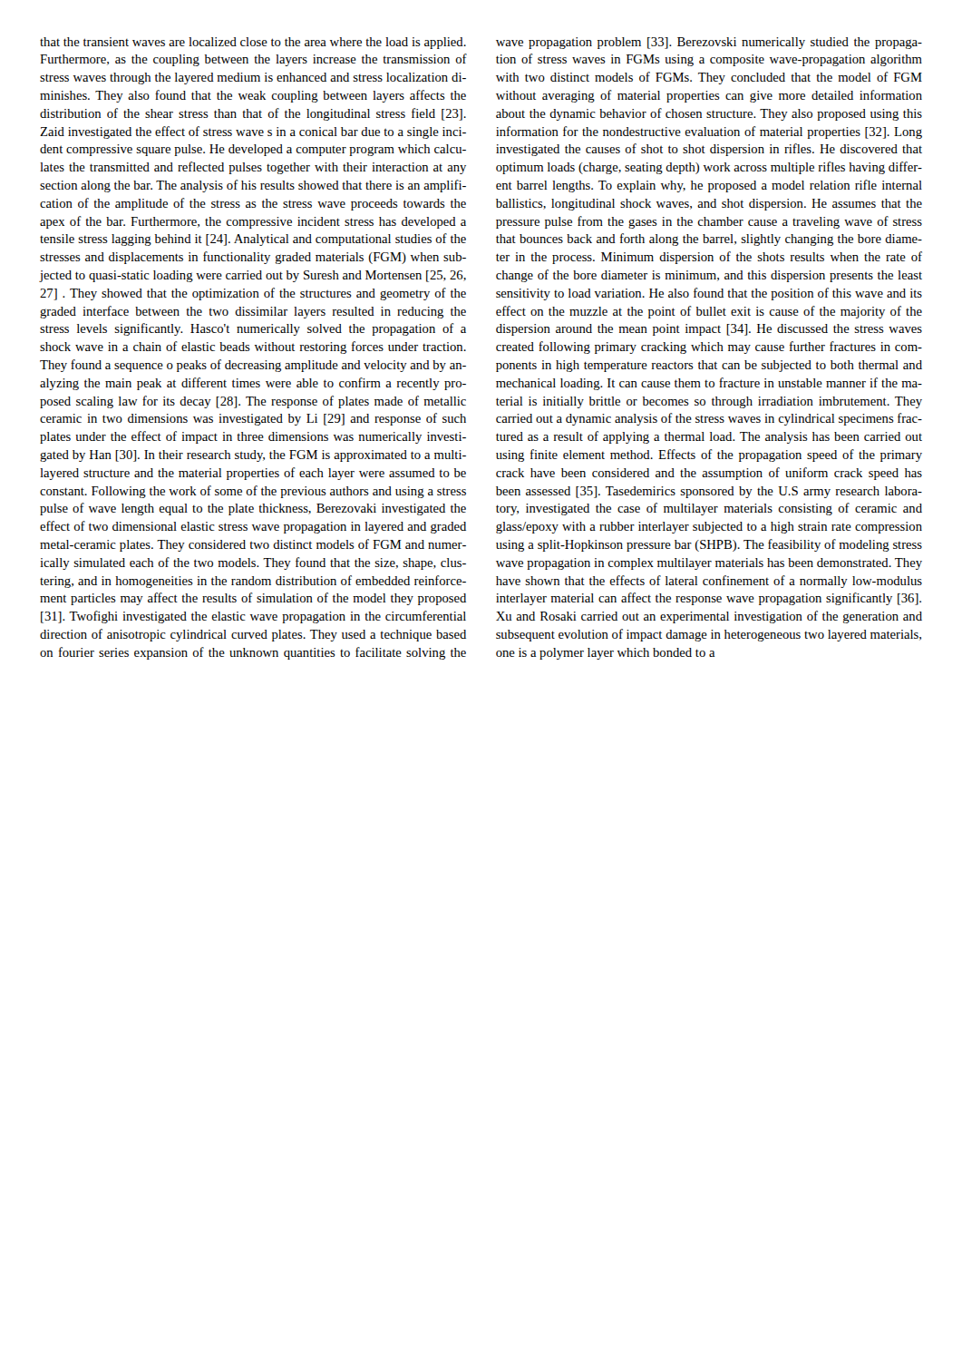that the transient waves are localized close to the area where the load is applied. Furthermore, as the coupling between the layers increase the transmission of stress waves through the layered medium is enhanced and stress localization diminishes. They also found that the weak coupling between layers affects the distribution of the shear stress than that of the longitudinal stress field [23]. Zaid investigated the effect of stress wave s in a conical bar due to a single incident compressive square pulse. He developed a computer program which calculates the transmitted and reflected pulses together with their interaction at any section along the bar. The analysis of his results showed that there is an amplification of the amplitude of the stress as the stress wave proceeds towards the apex of the bar. Furthermore, the compressive incident stress has developed a tensile stress lagging behind it [24]. Analytical and computational studies of the stresses and displacements in functionality graded materials (FGM) when subjected to quasi-static loading were carried out by Suresh and Mortensen [25, 26, 27] . They showed that the optimization of the structures and geometry of the graded interface between the two dissimilar layers resulted in reducing the stress levels significantly. Hasco't numerically solved the propagation of a shock wave in a chain of elastic beads without restoring forces under traction. They found a sequence o peaks of decreasing amplitude and velocity and by analyzing the main peak at different times were able to confirm a recently proposed scaling law for its decay [28]. The response of plates made of metallic ceramic in two dimensions was investigated by Li [29] and response of such plates under the effect of impact in three dimensions was numerically investigated by Han [30]. In their research study, the FGM is approximated to a multi-layered structure and the material properties of each layer were assumed to be constant. Following the work of some of the previous authors and using a stress pulse of wave length equal to the plate thickness, Berezovaki investigated the effect of two dimensional elastic stress wave propagation in layered and graded metal-ceramic plates. They considered two distinct models of FGM and numerically simulated each of the two models. They found that the size, shape, clustering, and in homogeneities in the random distribution of embedded reinforcement particles may affect the results of simulation of the model they proposed [31]. Twofighi investigated the elastic wave propagation in the circumferential direction of anisotropic cylindrical curved plates. They used a technique based on fourier series expansion of the unknown quantities to facilitate solving the wave propagation problem [33]. Berezovski numerically studied the propagation of stress waves in FGMs using a composite wave-propagation algorithm with two distinct models of FGMs. They concluded that the model of FGM without averaging of material properties can give more detailed information about the dynamic behavior of chosen structure. They also proposed using this information for the nondestructive evaluation of material properties [32]. Long investigated the causes of shot to shot dispersion in rifles. He discovered that optimum loads (charge, seating depth) work across multiple rifles having different barrel lengths. To explain why, he proposed a model relation rifle internal ballistics, longitudinal shock waves, and shot dispersion. He assumes that the pressure pulse from the gases in the chamber cause a traveling wave of stress that bounces back and forth along the barrel, slightly changing the bore diameter in the process. Minimum dispersion of the shots results when the rate of change of the bore diameter is minimum, and this dispersion presents the least sensitivity to load variation. He also found that the position of this wave and its effect on the muzzle at the point of bullet exit is cause of the majority of the dispersion around the mean point impact [34]. He discussed the stress waves created following primary cracking which may cause further fractures in components in high temperature reactors that can be subjected to both thermal and mechanical loading. It can cause them to fracture in unstable manner if the material is initially brittle or becomes so through irradiation imbrutement. They carried out a dynamic analysis of the stress waves in cylindrical specimens fractured as a result of applying a thermal load. The analysis has been carried out using finite element method. Effects of the propagation speed of the primary crack have been considered and the assumption of uniform crack speed has been assessed [35]. Tasedemirics sponsored by the U.S army research laboratory, investigated the case of multilayer materials consisting of ceramic and glass/epoxy with a rubber interlayer subjected to a high strain rate compression using a split-Hopkinson pressure bar (SHPB). The feasibility of modeling stress wave propagation in complex multilayer materials has been demonstrated. They have shown that the effects of lateral confinement of a normally low-modulus interlayer material can affect the response wave propagation significantly [36]. Xu and Rosaki carried out an experimental investigation of the generation and subsequent evolution of impact damage in heterogeneous two layered materials, one is a polymer layer which bonded to a